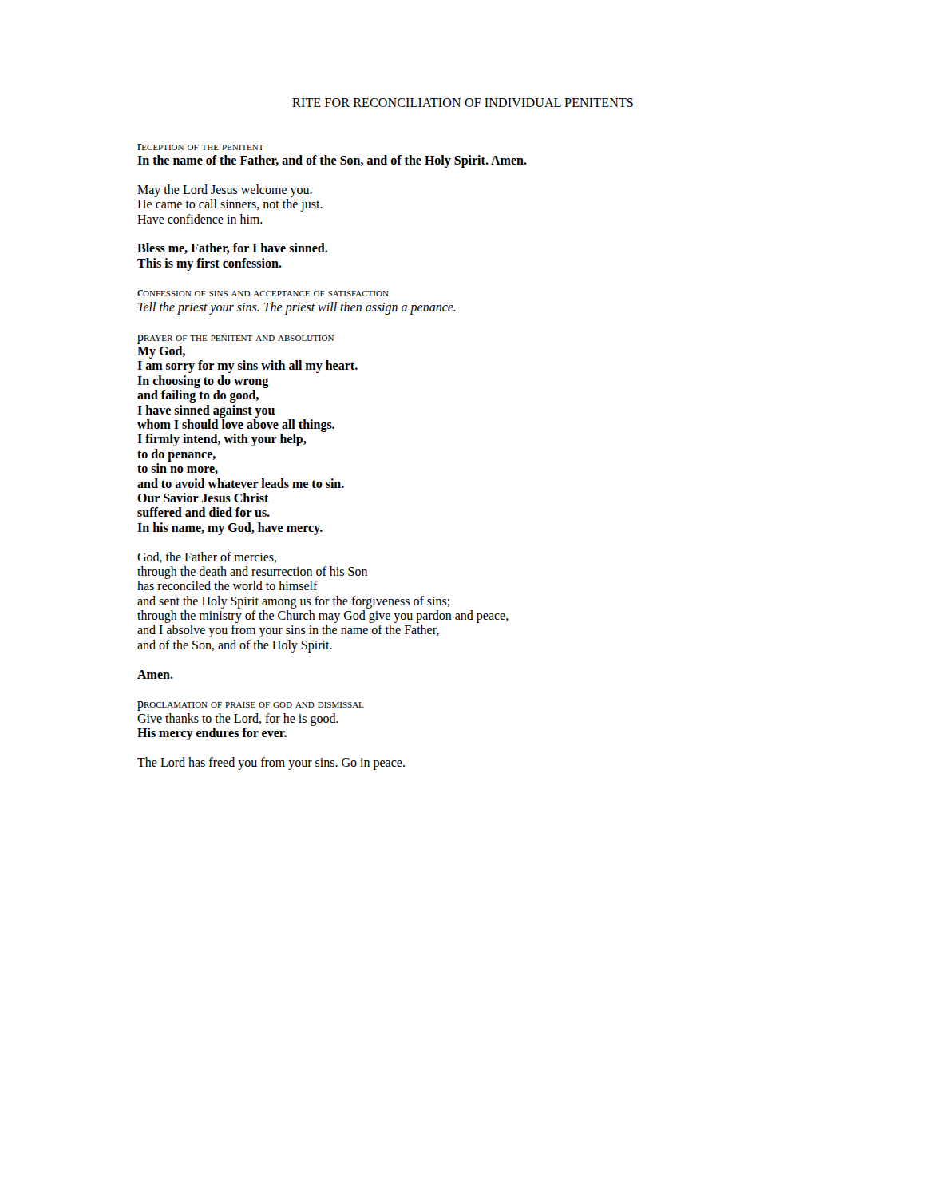RITE FOR RECONCILIATION OF INDIVIDUAL PENITENTS
Reception of the penitent
In the name of the Father, and of the Son, and of the Holy Spirit. Amen.
May the Lord Jesus welcome you.
He came to call sinners, not the just.
Have confidence in him.
Bless me, Father, for I have sinned.
This is my first confession.
Confession of Sins and Acceptance of Satisfaction
Tell the priest your sins. The priest will then assign a penance.
Prayer of the Penitent and Absolution
My God,
I am sorry for my sins with all my heart.
In choosing to do wrong
and failing to do good,
I have sinned against you
whom I should love above all things.
I firmly intend, with your help,
to do penance,
to sin no more,
and to avoid whatever leads me to sin.
Our Savior Jesus Christ
suffered and died for us.
In his name, my God, have mercy.
God, the Father of mercies,
through the death and resurrection of his Son
has reconciled the world to himself
and sent the Holy Spirit among us for the forgiveness of sins;
through the ministry of the Church may God give you pardon and peace,
and I absolve you from your sins in the name of the Father,
and of the Son, and of the Holy Spirit.
Amen.
Proclamation of Praise of God and Dismissal
Give thanks to the Lord, for he is good.
His mercy endures for ever.
The Lord has freed you from your sins. Go in peace.